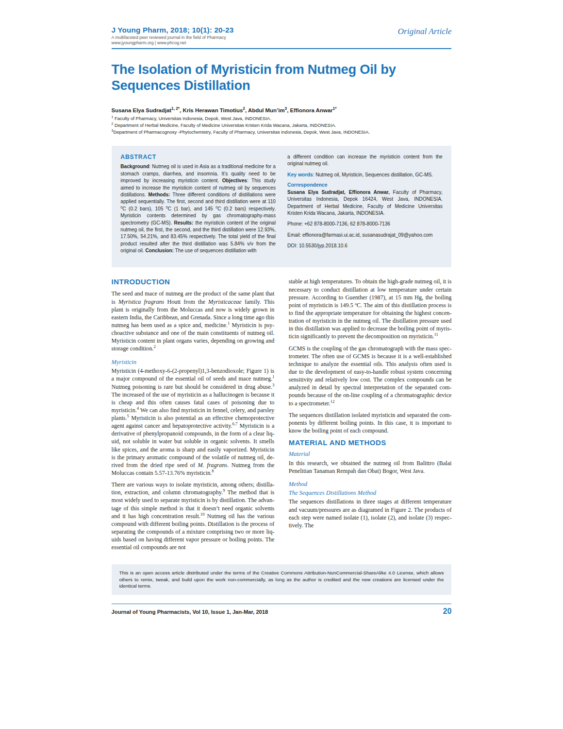J Young Pharm, 2018; 10(1): 20-23
A multifaceted peer reviewed journal in the field of Pharmacy
www.jyoungpharm.org | www.phcog.net
Original Article
The Isolation of Myristicin from Nutmeg Oil by Sequences Distillation
Susana Elya Sudradjat1, 2*, Kris Herawan Timotius2, Abdul Mun’im3, Effionora Anwar1*
1 Faculty of Pharmacy, Universitas Indonesia, Depok, West Java, INDONESIA.
2 Department of Herbal Medicine, Faculty of Medicine Universitas Kristen Krida Wacana, Jakarta, INDONESIA.
3Department of Pharmacognosy -Phytochemistry, Faculty of Pharmacy, Universitas Indonesia, Depok, West Java, INDONESIA.
ABSTRACT
Background: Nutmeg oil is used in Asia as a traditional medicine for a stomach cramps, diarrhea, and insomnia. It’s quality need to be improved by increasing myristicin content. Objectives: This study aimed to increase the myristicin content of nutmeg oil by sequences distillations. Methods: Three different conditions of distillations were applied sequentially. The first, second and third distillation were at 110 0C (0.2 bars), 105 0C (1 bar), and 145 0C (0.2 bars) respectively. Myristicin contents determined by gas chromatography-mass spectrometry (GC-MS). Results: the myristicin content of the original nutmeg oil, the first, the second, and the third distillation were 12.93%, 17.50%, 54.21%, and 83.45% respectively. The total yield of the final product resulted after the third distillation was 5.84% v/v from the original oil. Conclusion: The use of sequences distillation with
a different condition can increase the myristicin content from the original nutmeg oil.
Key words: Nutmeg oil, Myristicin, Sequences distillation, GC-MS.
Correspondence
Susana Elya Sudradjat, Effionora Anwar, Faculty of Pharmacy, Universitas Indonesia, Depok 16424, West Java, INDONESIA. Department of Herbal Medicine, Faculty of Medicine Universitas Kristen Krida Wacana, Jakarta, INDONESIA.
Phone: +62 878-8000-7136, 62 878-8000-7136
Email: effionora@farmasi.ui.ac.id, susanasudrajat_09@yahoo.com
DOI: 10.5530/jyp.2018.10.6
INTRODUCTION
The seed and mace of nutmeg are the product of the same plant that is Myristica fragrans Houtt from the Myristicaceae family. This plant is originally from the Moluccas and now is widely grown in eastern India, the Caribbean, and Grenada. Since a long time ago this nutmeg has been used as a spice and, medicine.1 Myristicin is psychoactive substance and one of the main constituents of nutmeg oil. Myristicin content in plant organs varies, depending on growing and storage condition.2
Myristicin
Myristicin (4-methoxy-6-(2-propenyl)1,3-benzodioxole; Figure 1) is a major compound of the essential oil of seeds and mace nutmeg.1 Nutmeg poisoning is rare but should be considered in drug abuse.3 The increased of the use of myristicin as a hallucinogen is because it is cheap and this often causes fatal cases of poisoning due to myristicin.4 We can also find myristicin in fennel, celery, and parsley plants.5 Myristicin is also potential as an effective chemoprotective agent against cancer and hepatoprotective activity.6,7 Myristicin is a derivative of phenylpropanoid compounds, in the form of a clear liquid, not soluble in water but soluble in organic solvents. It smells like spices, and the aroma is sharp and easily vaporized. Myristicin is the primary aromatic compound of the volatile of nutmeg oil, derived from the dried ripe seed of M. fragrans. Nutmeg from the Moluccas contain 5.57-13.76% myristicin.8
There are various ways to isolate myristicin, among others; distillation, extraction, and column chromatography.9 The method that is most widely used to separate myristicin is by distillation. The advantage of this simple method is that it doesn’t need organic solvents and it has high concentration result.10 Nutmeg oil has the various compound with different boiling points. Distillation is the process of separating the compounds of a mixture comprising two or more liquids based on having different vapor pressure or boiling points. The essential oil compounds are not
stable at high temperatures. To obtain the high-grade nutmeg oil, it is necessary to conduct distillation at low temperature under certain pressure. According to Guenther (1987), at 15 mm Hg, the boiling point of myristicin is 149.5 ºC. The aim of this distillation process is to find the appropriate temperature for obtaining the highest concentration of myristicin in the nutmeg oil. The distillation pressure used in this distillation was applied to decrease the boiling point of myristicin significantly to prevent the decomposition on myristicin.11
GCMS is the coupling of the gas chromatograph with the mass spectrometer. The often use of GCMS is because it is a well-established technique to analyze the essential oils. This analysis often used is due to the development of easy-to-handle robust system concerning sensitivity and relatively low cost. The complex compounds can be analyzed in detail by spectral interpretation of the separated compounds because of the on-line coupling of a chromatographic device to a spectrometer.12
The sequences distillation isolated myristicin and separated the components by different boiling points. In this case, it is important to know the boiling point of each compound.
MATERIAL AND METHODS
Material
In this research, we obtained the nutmeg oil from Balittro (Balai Penelitian Tanaman Rempah dan Obat) Bogor, West Java.
Method
The Sequences Distillations Method
The sequences distillations in three stages at different temperature and vacuum/pressures are as diagramed in Figure 2. The products of each step were named isolate (1), isolate (2), and isolate (3) respectively. The
This is an open access article distributed under the terms of the Creative Commons Attribution-NonCommercial-ShareAlike 4.0 License, which allows others to remix, tweak, and build upon the work non-commercially, as long as the author is credited and the new creations are licensed under the identical terms.
Journal of Young Pharmacists, Vol 10, Issue 1, Jan-Mar, 2018
20